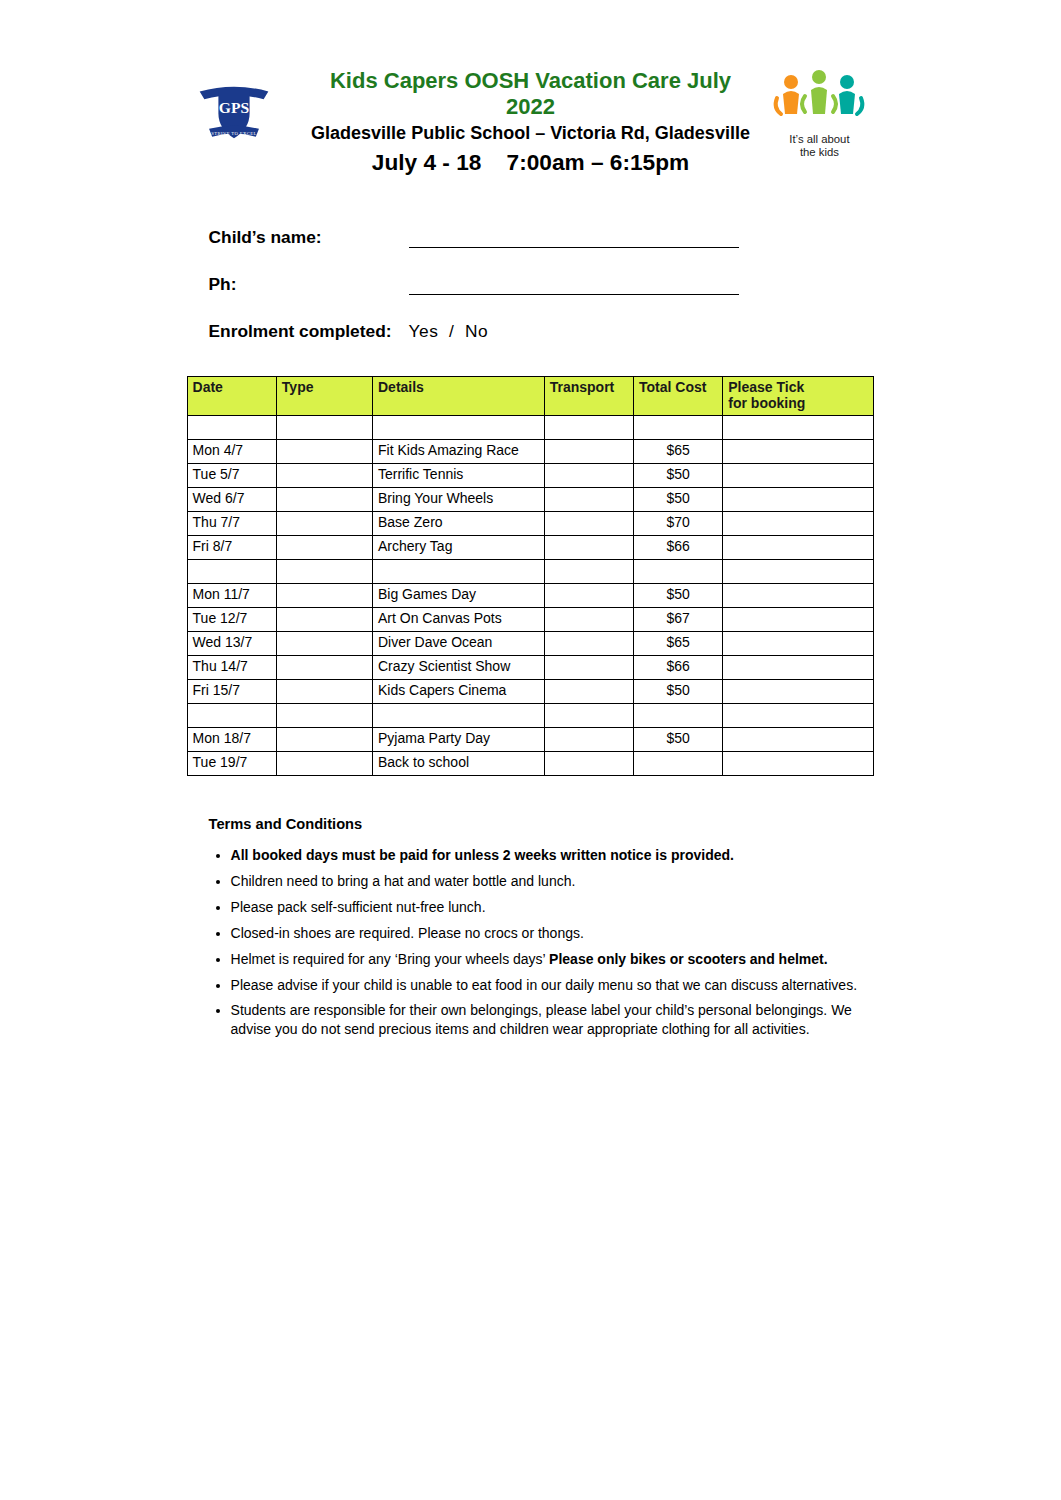GPS STRIVE TO EXCEL
It’s all about
the kids
Kids Capers OOSH Vacation Care July 2022
Gladesville Public School – Victoria Rd, Gladesville
July 4 - 18 7:00am – 6:15pm
Child’s name:
Ph:
Enrolment completed:
Yes / No
| Date | Type | Details | Transport | Total Cost | Please Tick for booking |
| --- | --- | --- | --- | --- | --- |
| Mon 4/7 | | Fit Kids Amazing Race | | $65 | |
| Tue 5/7 | | Terrific Tennis | | $50 | |
| Wed 6/7 | | Bring Your Wheels | | $50 | |
| Thu 7/7 | | Base Zero | | $70 | |
| Fri 8/7 | | Archery Tag | | $66 | |
| Mon 11/7 | | Big Games Day | | $50 | |
| Tue 12/7 | | Art On Canvas Pots | | $67 | |
| Wed 13/7 | | Diver Dave Ocean | | $65 | |
| Thu 14/7 | | Crazy Scientist Show | | $66 | |
| Fri 15/7 | | Kids Capers Cinema | | $50 | |
| Mon 18/7 | | Pyjama Party Day | | $50 | |
| Tue 19/7 | | Back to school | | | |
Terms and Conditions
All booked days must be paid for unless 2 weeks written notice is provided.
Children need to bring a hat and water bottle and lunch.
Please pack self-sufficient nut-free lunch.
Closed-in shoes are required. Please no crocs or thongs.
Helmet is required for any ‘Bring your wheels days’ Please only bikes or scooters and helmet.
Please advise if your child is unable to eat food in our daily menu so that we can discuss alternatives.
Students are responsible for their own belongings, please label your child’s personal belongings. We advise you do not send precious items and children wear appropriate clothing for all activities.